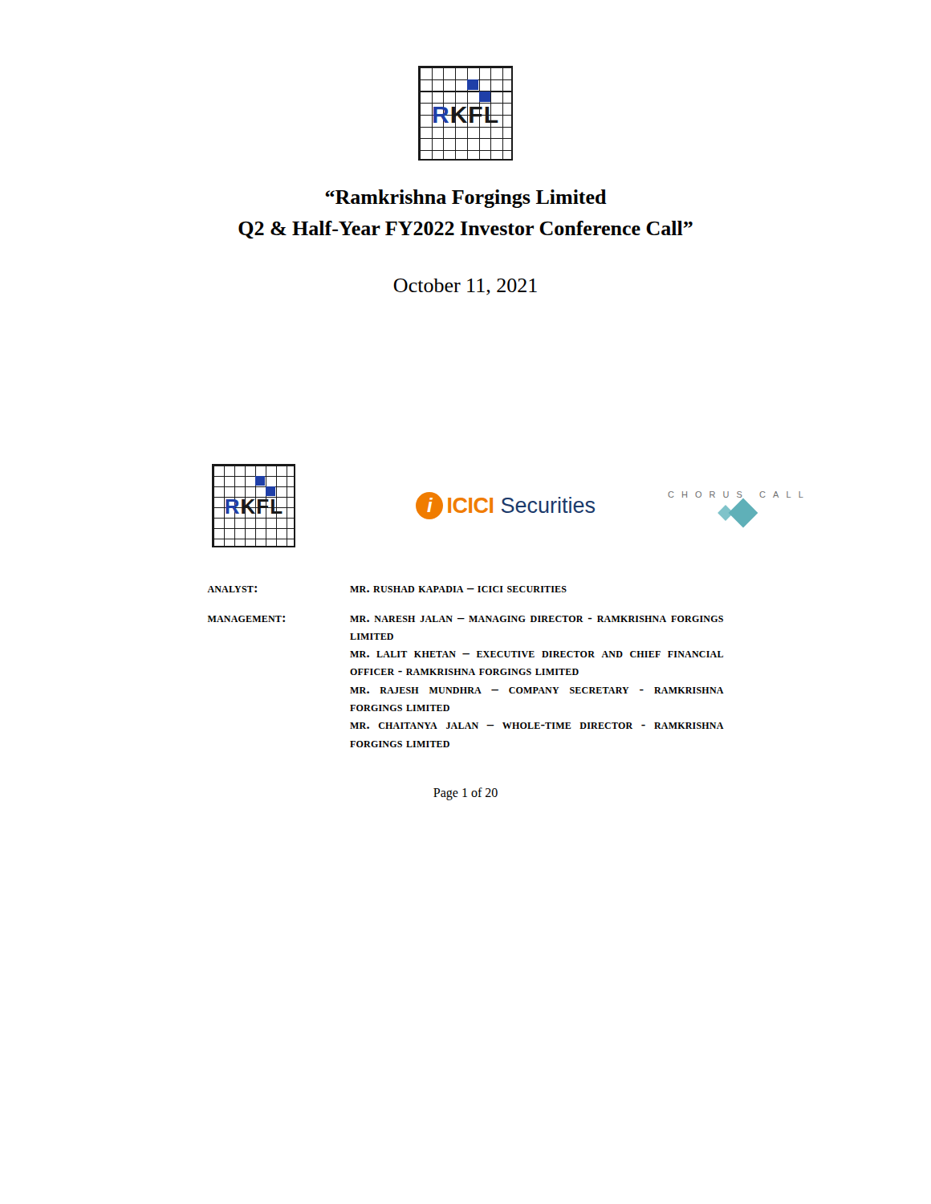RKFL
“Ramkrishna Forgings Limited Q2 & Half-Year FY2022 Investor Conference Call”
October 11, 2021
RKFL
iICICI Securities
C H O R U S C A L L
| Analyst: | Mr. Rushad Kapadia – ICICI Securities |
| Management: | Mr. Naresh Jalan – Managing Director - Ramkrishna Forgings Limited Mr. Lalit Khetan – Executive Director and Chief Financial Officer - Ramkrishna Forgings Limited Mr. Rajesh Mundhra – Company Secretary - Ramkrishna Forgings Limited Mr. Chaitanya Jalan – Whole-Time Director - Ramkrishna Forgings Limited |
Page 1 of 20